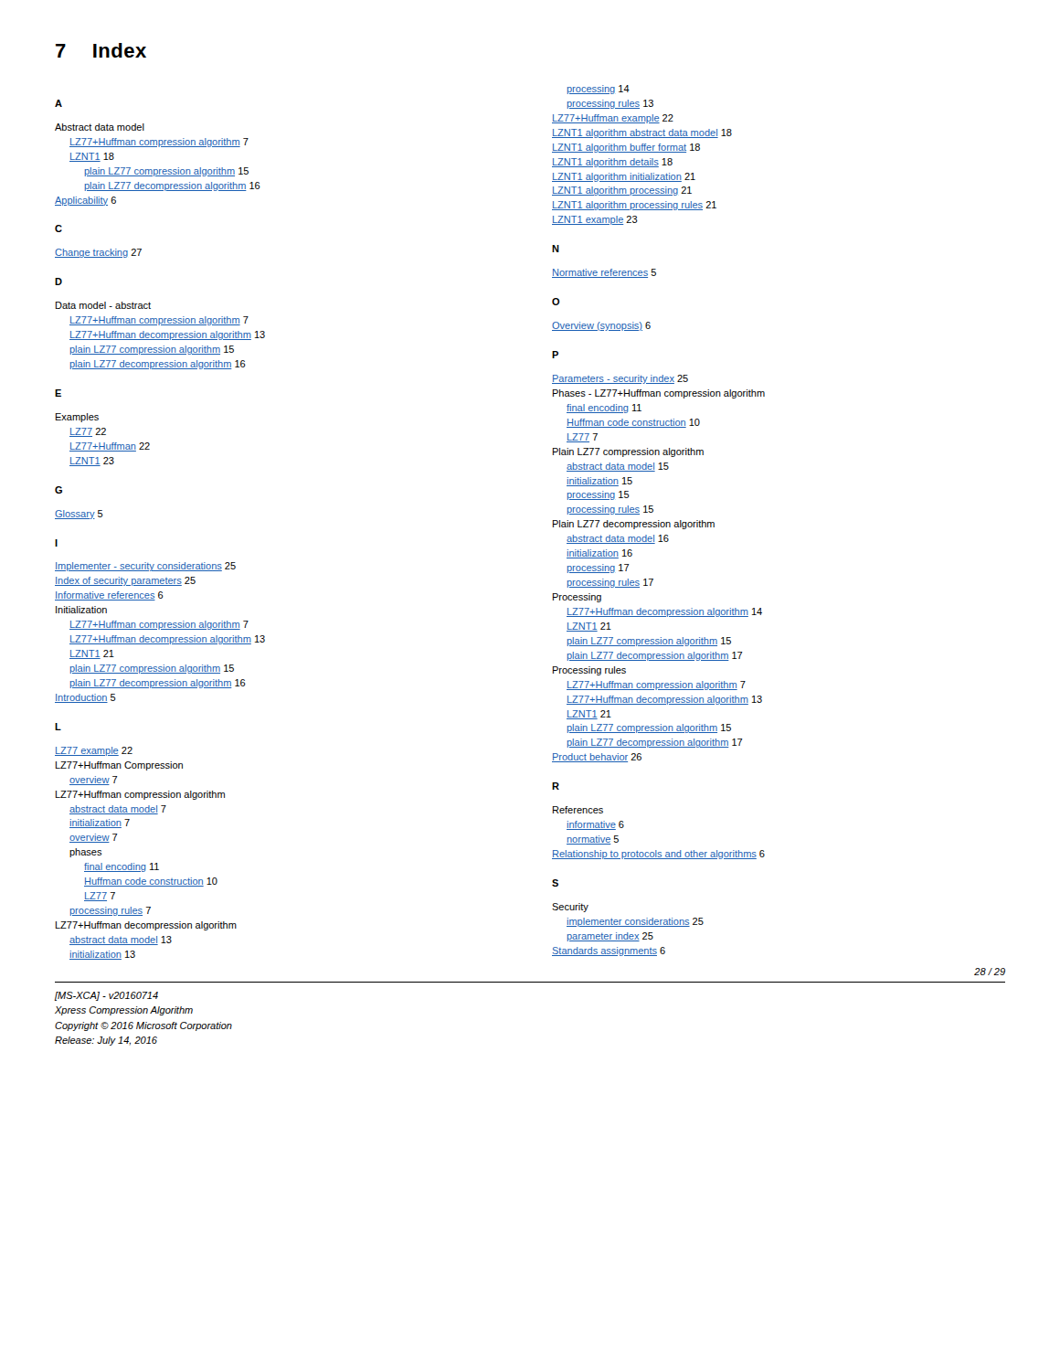7 Index
A
Abstract data model
LZ77+Huffman compression algorithm 7
LZNT1 18
plain LZ77 compression algorithm 15
plain LZ77 decompression algorithm 16
Applicability 6
C
Change tracking 27
D
Data model - abstract
LZ77+Huffman compression algorithm 7
LZ77+Huffman decompression algorithm 13
plain LZ77 compression algorithm 15
plain LZ77 decompression algorithm 16
E
Examples
LZ77 22
LZ77+Huffman 22
LZNT1 23
G
Glossary 5
I
Implementer - security considerations 25
Index of security parameters 25
Informative references 6
Initialization
LZ77+Huffman compression algorithm 7
LZ77+Huffman decompression algorithm 13
LZNT1 21
plain LZ77 compression algorithm 15
plain LZ77 decompression algorithm 16
Introduction 5
L
LZ77 example 22
LZ77+Huffman Compression
overview 7
LZ77+Huffman compression algorithm
abstract data model 7
initialization 7
overview 7
phases
final encoding 11
Huffman code construction 10
LZ77 7
processing rules 7
LZ77+Huffman decompression algorithm
abstract data model 13
initialization 13
processing 14
processing rules 13
LZ77+Huffman example 22
LZNT1 algorithm abstract data model 18
LZNT1 algorithm buffer format 18
LZNT1 algorithm details 18
LZNT1 algorithm initialization 21
LZNT1 algorithm processing 21
LZNT1 algorithm processing rules 21
LZNT1 example 23
N
Normative references 5
O
Overview (synopsis) 6
P
Parameters - security index 25
Phases - LZ77+Huffman compression algorithm
final encoding 11
Huffman code construction 10
LZ77 7
Plain LZ77 compression algorithm
abstract data model 15
initialization 15
processing 15
processing rules 15
Plain LZ77 decompression algorithm
abstract data model 16
initialization 16
processing 17
processing rules 17
Processing
LZ77+Huffman decompression algorithm 14
LZNT1 21
plain LZ77 compression algorithm 15
plain LZ77 decompression algorithm 17
Processing rules
LZ77+Huffman compression algorithm 7
LZ77+Huffman decompression algorithm 13
LZNT1 21
plain LZ77 compression algorithm 15
plain LZ77 decompression algorithm 17
Product behavior 26
R
References
informative 6
normative 5
Relationship to protocols and other algorithms 6
S
Security
implementer considerations 25
parameter index 25
Standards assignments 6
28 / 29
[MS-XCA] - v20160714
Xpress Compression Algorithm
Copyright © 2016 Microsoft Corporation
Release: July 14, 2016